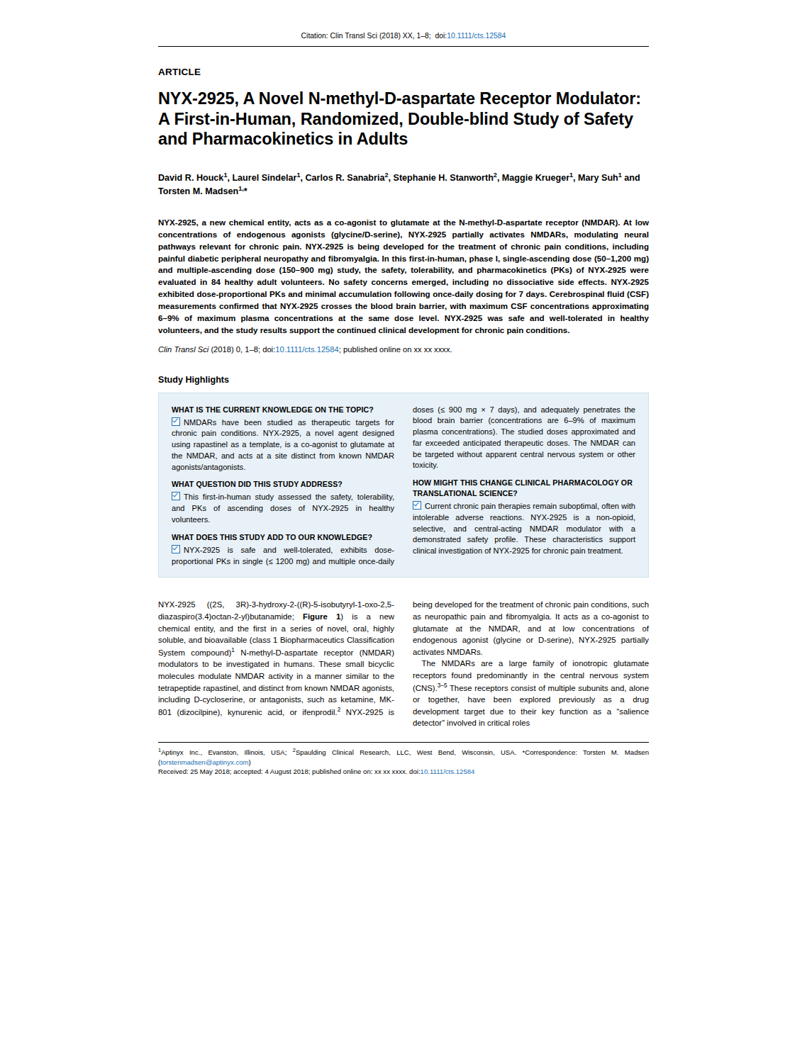Citation: Clin Transl Sci (2018) XX, 1–8; doi:10.1111/cts.12584
ARTICLE
NYX-2925, A Novel N-methyl-D-aspartate Receptor Modulator: A First-in-Human, Randomized, Double-blind Study of Safety and Pharmacokinetics in Adults
David R. Houck1, Laurel Sindelar1, Carlos R. Sanabria2, Stephanie H. Stanworth2, Maggie Krueger1, Mary Suh1 and Torsten M. Madsen1,*
NYX-2925, a new chemical entity, acts as a co-agonist to glutamate at the N-methyl-D-aspartate receptor (NMDAR). At low concentrations of endogenous agonists (glycine/D-serine), NYX-2925 partially activates NMDARs, modulating neural pathways relevant for chronic pain. NYX-2925 is being developed for the treatment of chronic pain conditions, including painful diabetic peripheral neuropathy and fibromyalgia. In this first-in-human, phase I, single-ascending dose (50–1,200 mg) and multiple-ascending dose (150–900 mg) study, the safety, tolerability, and pharmacokinetics (PKs) of NYX-2925 were evaluated in 84 healthy adult volunteers. No safety concerns emerged, including no dissociative side effects. NYX-2925 exhibited dose-proportional PKs and minimal accumulation following once-daily dosing for 7 days. Cerebrospinal fluid (CSF) measurements confirmed that NYX-2925 crosses the blood brain barrier, with maximum CSF concentrations approximating 6–9% of maximum plasma concentrations at the same dose level. NYX-2925 was safe and well-tolerated in healthy volunteers, and the study results support the continued clinical development for chronic pain conditions.
Clin Transl Sci (2018) 0, 1–8; doi:10.1111/cts.12584; published online on xx xx xxxx.
Study Highlights
What is the current knowledge on the topic?
NMDARs have been studied as therapeutic targets for chronic pain conditions. NYX-2925, a novel agent designed using rapastinel as a template, is a co-agonist to glutamate at the NMDAR, and acts at a site distinct from known NMDAR agonists/antagonists.
What question did this study address?
This first-in-human study assessed the safety, tolerability, and PKs of ascending doses of NYX-2925 in healthy volunteers.
What does this study add to our knowledge?
NYX-2925 is safe and well-tolerated, exhibits dose-proportional PKs in single (≤ 1200 mg) and multiple once-daily doses (≤ 900 mg × 7 days), and adequately penetrates the blood brain barrier (concentrations are 6–9% of maximum plasma concentrations). The studied doses approximated and far exceeded anticipated therapeutic doses. The NMDAR can be targeted without apparent central nervous system or other toxicity.
How might this change clinical pharmacology or translational science?
Current chronic pain therapies remain suboptimal, often with intolerable adverse reactions. NYX-2925 is a non-opioid, selective, and central-acting NMDAR modulator with a demonstrated safety profile. These characteristics support clinical investigation of NYX-2925 for chronic pain treatment.
NYX-2925 ((2S, 3R)-3-hydroxy-2-((R)-5-isobutyryl-1-oxo-2,5-diazaspiro(3.4)octan-2-yl)butanamide; Figure 1) is a new chemical entity, and the first in a series of novel, oral, highly soluble, and bioavailable (class 1 Biopharmaceutics Classification System compound)1 N-methyl-D-aspartate receptor (NMDAR) modulators to be investigated in humans. These small bicyclic molecules modulate NMDAR activity in a manner similar to the tetrapeptide rapastinel, and distinct from known NMDAR agonists, including D-cycloserine, or antagonists, such as ketamine, MK-801 (dizocilpine), kynurenic acid, or ifenprodil.2 NYX-2925 is being developed for the treatment of chronic pain conditions, such as neuropathic pain and fibromyalgia. It acts as a co-agonist to glutamate at the NMDAR, and at low concentrations of endogenous agonist (glycine or D-serine), NYX-2925 partially activates NMDARs.
The NMDARs are a large family of ionotropic glutamate receptors found predominantly in the central nervous system (CNS).3–5 These receptors consist of multiple subunits and, alone or together, have been explored previously as a drug development target due to their key function as a “salience detector” involved in critical roles
1Aptinyx Inc., Evanston, Illinois, USA; 2Spaulding Clinical Research, LLC, West Bend, Wisconsin, USA. *Correspondence: Torsten M. Madsen (torstenmadsen@aptinyx.com)
Received: 25 May 2018; accepted: 4 August 2018; published online on: xx xx xxxx. doi:10.1111/cts.12584